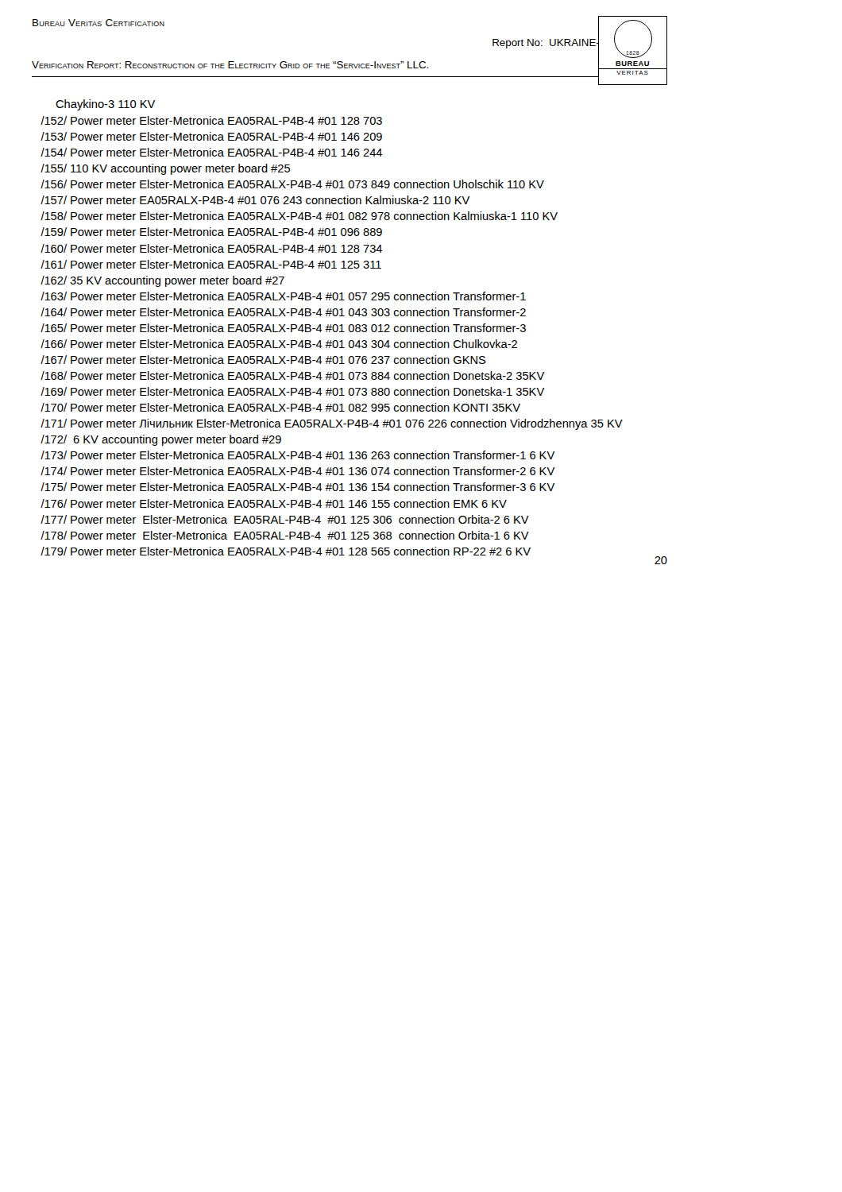Bureau Veritas Certification
BUREAU
VERITAS
Report No: UKRAINE-ver/0671/2012
Verification Report: Reconstruction of the Electricity Grid of the “Service-Invest” LLC.
Chaykino-3 110 KV
/152/Power meter Elster-Metronica EA05RAL-P4B-4 #01 128 703
/153/Power meter Elster-Metronica EA05RAL-P4B-4 #01 146 209
/154/Power meter Elster-Metronica EA05RAL-P4B-4 #01 146 244
/155/110 KV accounting power meter board #25
/156/Power meter Elster-Metronica EA05RALX-P4B-4 #01 073 849 connection Uholschik 110 KV
/157/Power meter EA05RALX-P4B-4 #01 076 243 connection Kalmiuska-2 110 KV
/158/Power meter Elster-Metronica EA05RALX-P4B-4 #01 082 978 connection Kalmiuska-1 110 KV
/159/Power meter Elster-Metronica EA05RAL-P4B-4 #01 096 889
/160/Power meter Elster-Metronica EA05RAL-P4B-4 #01 128 734
/161/Power meter Elster-Metronica EA05RAL-P4B-4 #01 125 311
/162/35 KV accounting power meter board #27
/163/Power meter Elster-Metronica EA05RALX-P4B-4 #01 057 295 connection Transformer-1
/164/Power meter Elster-Metronica EA05RALX-P4B-4 #01 043 303 connection Transformer-2
/165/Power meter Elster-Metronica EA05RALX-P4B-4 #01 083 012 connection Transformer-3
/166/Power meter Elster-Metronica EA05RALX-P4B-4 #01 043 304 connection Chulkovka-2
/167/Power meter Elster-Metronica EA05RALX-P4B-4 #01 076 237 connection GKNS
/168/Power meter Elster-Metronica EA05RALX-P4B-4 #01 073 884 connection Donetska-2 35KV
/169/Power meter Elster-Metronica EA05RALX-P4B-4 #01 073 880 connection Donetska-1 35KV
/170/Power meter Elster-Metronica EA05RALX-P4B-4 #01 082 995 connection KONTI 35KV
/171/Power meter Лічильник Elster-Metronica EA05RALX-P4B-4 #01 076 226 connection Vidrodzhennya 35 KV
/172/ 6 KV accounting power meter board #29
/173/Power meter Elster-Metronica EA05RALX-P4B-4 #01 136 263 connection Transformer-1 6 KV
/174/Power meter Elster-Metronica EA05RALX-P4B-4 #01 136 074 connection Transformer-2 6 KV
/175/Power meter Elster-Metronica EA05RALX-P4B-4 #01 136 154 connection Transformer-3 6 KV
/176/Power meter Elster-Metronica EA05RALX-P4B-4 #01 146 155 connection EMK 6 KV
/177/Power meter Elster-Metronica EA05RAL-P4B-4 #01 125 306 connection Orbita-2 6 KV
/178/Power meter Elster-Metronica EA05RAL-P4B-4 #01 125 368 connection Orbita-1 6 KV
/179/Power meter Elster-Metronica EA05RALX-P4B-4 #01 128 565 connection RP-22 #2 6 KV
20